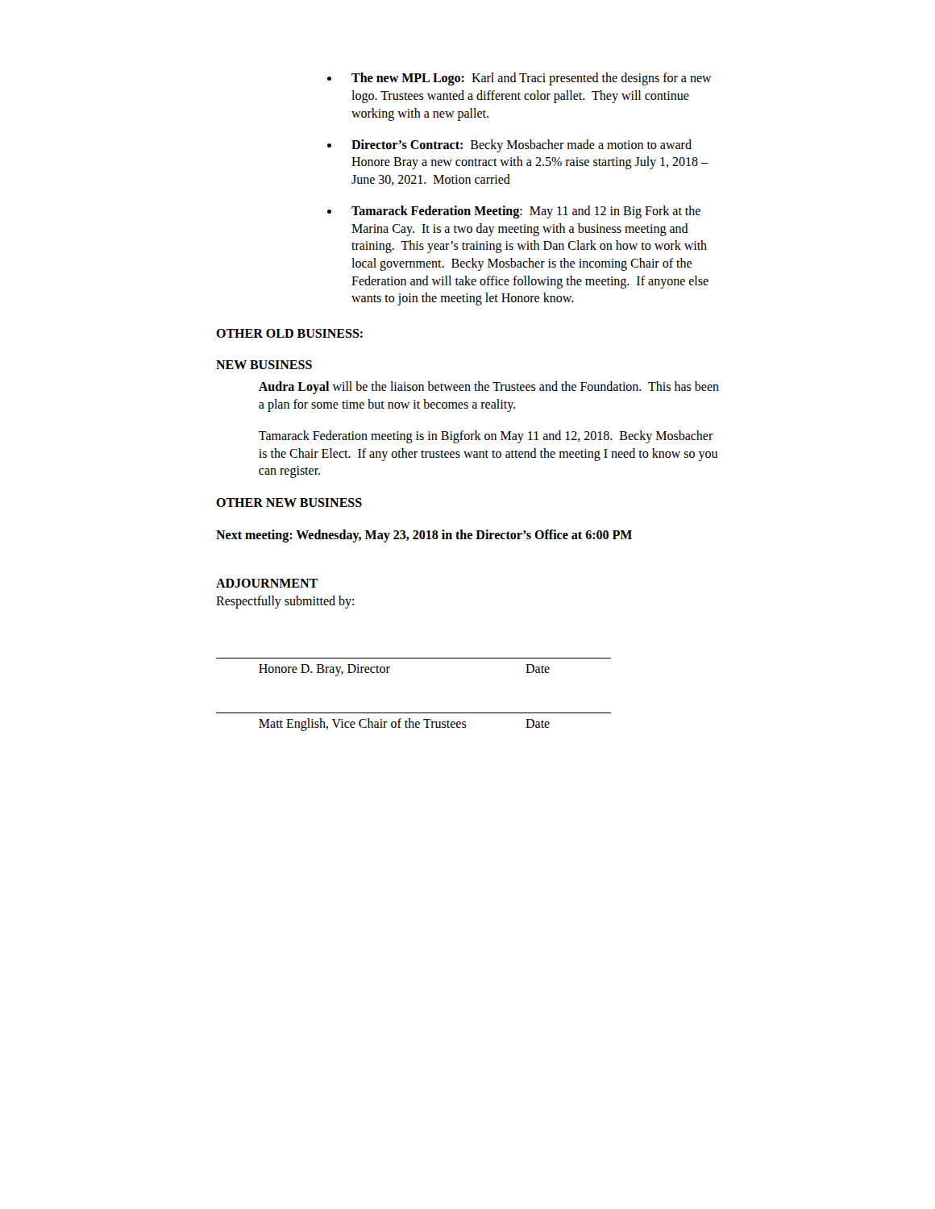The new MPL Logo: Karl and Traci presented the designs for a new logo. Trustees wanted a different color pallet. They will continue working with a new pallet.
Director’s Contract: Becky Mosbacher made a motion to award Honore Bray a new contract with a 2.5% raise starting July 1, 2018 – June 30, 2021. Motion carried
Tamarack Federation Meeting: May 11 and 12 in Big Fork at the Marina Cay. It is a two day meeting with a business meeting and training. This year’s training is with Dan Clark on how to work with local government. Becky Mosbacher is the incoming Chair of the Federation and will take office following the meeting. If anyone else wants to join the meeting let Honore know.
Other Old Business:
New Business
Audra Loyal will be the liaison between the Trustees and the Foundation. This has been a plan for some time but now it becomes a reality.
Tamarack Federation meeting is in Bigfork on May 11 and 12, 2018. Becky Mosbacher is the Chair Elect. If any other trustees want to attend the meeting I need to know so you can register.
Other New Business
Next meeting: Wednesday, May 23, 2018 in the Director’s Office at 6:00 PM
ADJOURNMENT
Respectfully submitted by:
Honore D. Bray, Director
Date
Matt English, Vice Chair of the Trustees
Date